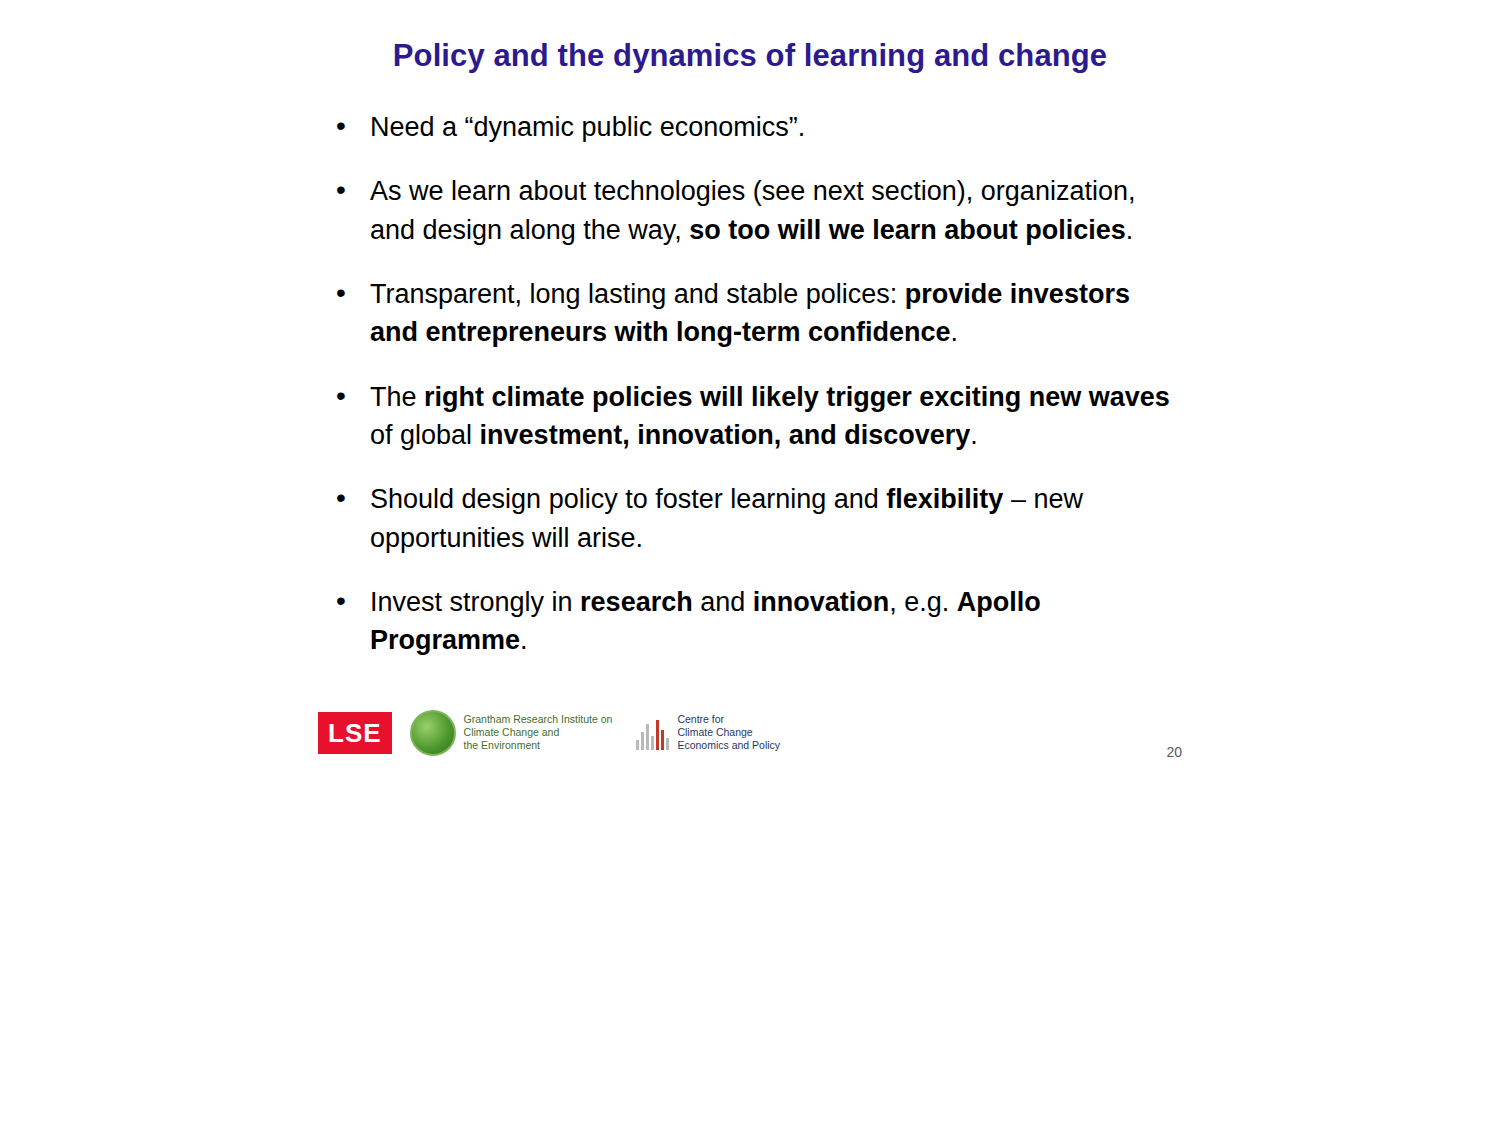Policy and the dynamics of learning and change
Need a “dynamic public economics”.
As we learn about technologies (see next section), organization, and design along the way, so too will we learn about policies.
Transparent, long lasting and stable polices: provide investors and entrepreneurs with long-term confidence.
The right climate policies will likely trigger exciting new waves of global investment, innovation, and discovery.
Should design policy to foster learning and flexibility – new opportunities will arise.
Invest strongly in research and innovation, e.g. Apollo Programme.
LSE
Grantham Research Institute on
Climate Change and
the Environment
Centre for
Climate Change
Economics and Policy
20